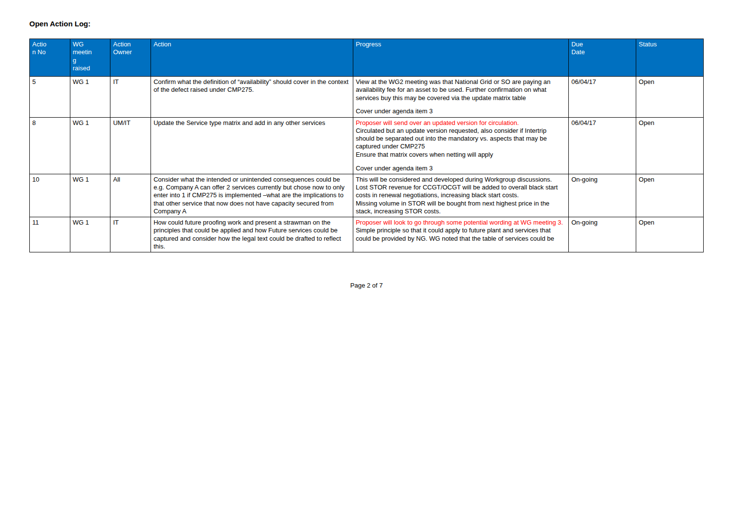Open Action Log:
| Actio n No | WG meetin g raised | Action Owner | Action | Progress | Due Date | Status |
| --- | --- | --- | --- | --- | --- | --- |
| 5 | WG 1 | IT | Confirm what the definition of “availability” should cover in the context of the defect raised under CMP275. | View at the WG2 meeting was that National Grid or SO are paying an availability fee for an asset to be used. Further confirmation on what services buy this may be covered via the update matrix table Cover under agenda item 3 | 06/04/17 | Open |
| 8 | WG 1 | UM/IT | Update the Service type matrix and add in any other services | Proposer will send over an updated version for circulation. Circulated but an update version requested, also consider if Intertrip should be separated out into the mandatory vs. aspects that may be captured under CMP275 Ensure that matrix covers when netting will apply Cover under agenda item 3 | 06/04/17 | Open |
| 10 | WG 1 | All | Consider what the intended or unintended consequences could be e.g. Company A can offer 2 services currently but chose now to only enter into 1 if CMP275 is implemented –what are the implications to that other service that now does not have capacity secured from Company A | This will be considered and developed during Workgroup discussions. Lost STOR revenue for CCGT/OCGT will be added to overall black start costs in renewal negotiations, increasing black start costs. Missing volume in STOR will be bought from next highest price in the stack, increasing STOR costs. | On-going | Open |
| 11 | WG 1 | IT | How could future proofing work and present a strawman on the principles that could be applied and how Future services could be captured and consider how the legal text could be drafted to reflect this. | Proposer will look to go through some potential wording at WG meeting 3. Simple principle so that it could apply to future plant and services that could be provided by NG. WG noted that the table of services could be | On-going | Open |
Page 2 of 7